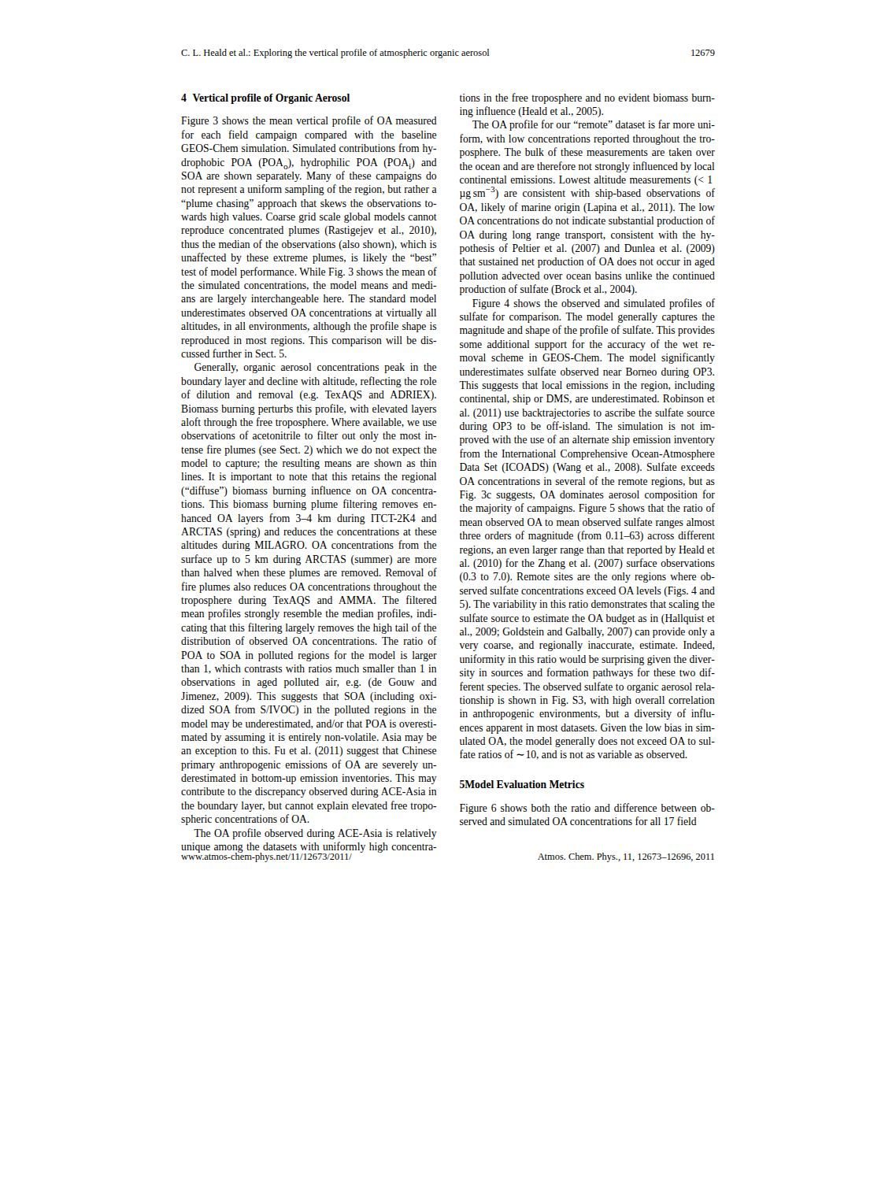C. L. Heald et al.: Exploring the vertical profile of atmospheric organic aerosol
12679
4 Vertical profile of Organic Aerosol
Figure 3 shows the mean vertical profile of OA measured for each field campaign compared with the baseline GEOS-Chem simulation. Simulated contributions from hydrophobic POA (POAo), hydrophilic POA (POAi) and SOA are shown separately. Many of these campaigns do not represent a uniform sampling of the region, but rather a “plume chasing” approach that skews the observations towards high values. Coarse grid scale global models cannot reproduce concentrated plumes (Rastigejev et al., 2010), thus the median of the observations (also shown), which is unaffected by these extreme plumes, is likely the “best” test of model performance. While Fig. 3 shows the mean of the simulated concentrations, the model means and medians are largely interchangeable here. The standard model underestimates observed OA concentrations at virtually all altitudes, in all environments, although the profile shape is reproduced in most regions. This comparison will be discussed further in Sect. 5.
Generally, organic aerosol concentrations peak in the boundary layer and decline with altitude, reflecting the role of dilution and removal (e.g. TexAQS and ADRIEX). Biomass burning perturbs this profile, with elevated layers aloft through the free troposphere. Where available, we use observations of acetonitrile to filter out only the most intense fire plumes (see Sect. 2) which we do not expect the model to capture; the resulting means are shown as thin lines. It is important to note that this retains the regional (“diffuse”) biomass burning influence on OA concentrations. This biomass burning plume filtering removes enhanced OA layers from 3–4 km during ITCT-2K4 and ARCTAS (spring) and reduces the concentrations at these altitudes during MILAGRO. OA concentrations from the surface up to 5 km during ARCTAS (summer) are more than halved when these plumes are removed. Removal of fire plumes also reduces OA concentrations throughout the troposphere during TexAQS and AMMA. The filtered mean profiles strongly resemble the median profiles, indicating that this filtering largely removes the high tail of the distribution of observed OA concentrations. The ratio of POA to SOA in polluted regions for the model is larger than 1, which contrasts with ratios much smaller than 1 in observations in aged polluted air, e.g. (de Gouw and Jimenez, 2009). This suggests that SOA (including oxidized SOA from S/IVOC) in the polluted regions in the model may be underestimated, and/or that POA is overestimated by assuming it is entirely non-volatile. Asia may be an exception to this. Fu et al. (2011) suggest that Chinese primary anthropogenic emissions of OA are severely underestimated in bottom-up emission inventories. This may contribute to the discrepancy observed during ACE-Asia in the boundary layer, but cannot explain elevated free tropospheric concentrations of OA.
The OA profile observed during ACE-Asia is relatively unique among the datasets with uniformly high concentrations in the free troposphere and no evident biomass burning influence (Heald et al., 2005).
The OA profile for our “remote” dataset is far more uniform, with low concentrations reported throughout the troposphere. The bulk of these measurements are taken over the ocean and are therefore not strongly influenced by local continental emissions. Lowest altitude measurements (< 1 µg sm−3) are consistent with ship-based observations of OA, likely of marine origin (Lapina et al., 2011). The low OA concentrations do not indicate substantial production of OA during long range transport, consistent with the hypothesis of Peltier et al. (2007) and Dunlea et al. (2009) that sustained net production of OA does not occur in aged pollution advected over ocean basins unlike the continued production of sulfate (Brock et al., 2004).
Figure 4 shows the observed and simulated profiles of sulfate for comparison. The model generally captures the magnitude and shape of the profile of sulfate. This provides some additional support for the accuracy of the wet removal scheme in GEOS-Chem. The model significantly underestimates sulfate observed near Borneo during OP3. This suggests that local emissions in the region, including continental, ship or DMS, are underestimated. Robinson et al. (2011) use backtrajectories to ascribe the sulfate source during OP3 to be off-island. The simulation is not improved with the use of an alternate ship emission inventory from the International Comprehensive Ocean-Atmosphere Data Set (ICOADS) (Wang et al., 2008). Sulfate exceeds OA concentrations in several of the remote regions, but as Fig. 3c suggests, OA dominates aerosol composition for the majority of campaigns. Figure 5 shows that the ratio of mean observed OA to mean observed sulfate ranges almost three orders of magnitude (from 0.11–63) across different regions, an even larger range than that reported by Heald et al. (2010) for the Zhang et al. (2007) surface observations (0.3 to 7.0). Remote sites are the only regions where observed sulfate concentrations exceed OA levels (Figs. 4 and 5). The variability in this ratio demonstrates that scaling the sulfate source to estimate the OA budget as in (Hallquist et al., 2009; Goldstein and Galbally, 2007) can provide only a very coarse, and regionally inaccurate, estimate. Indeed, uniformity in this ratio would be surprising given the diversity in sources and formation pathways for these two different species. The observed sulfate to organic aerosol relationship is shown in Fig. S3, with high overall correlation in anthropogenic environments, but a diversity of influences apparent in most datasets. Given the low bias in simulated OA, the model generally does not exceed OA to sulfate ratios of ∼10, and is not as variable as observed.
5 Model Evaluation Metrics
Figure 6 shows both the ratio and difference between observed and simulated OA concentrations for all 17 field
www.atmos-chem-phys.net/11/12673/2011/
Atmos. Chem. Phys., 11, 12673–12696, 2011